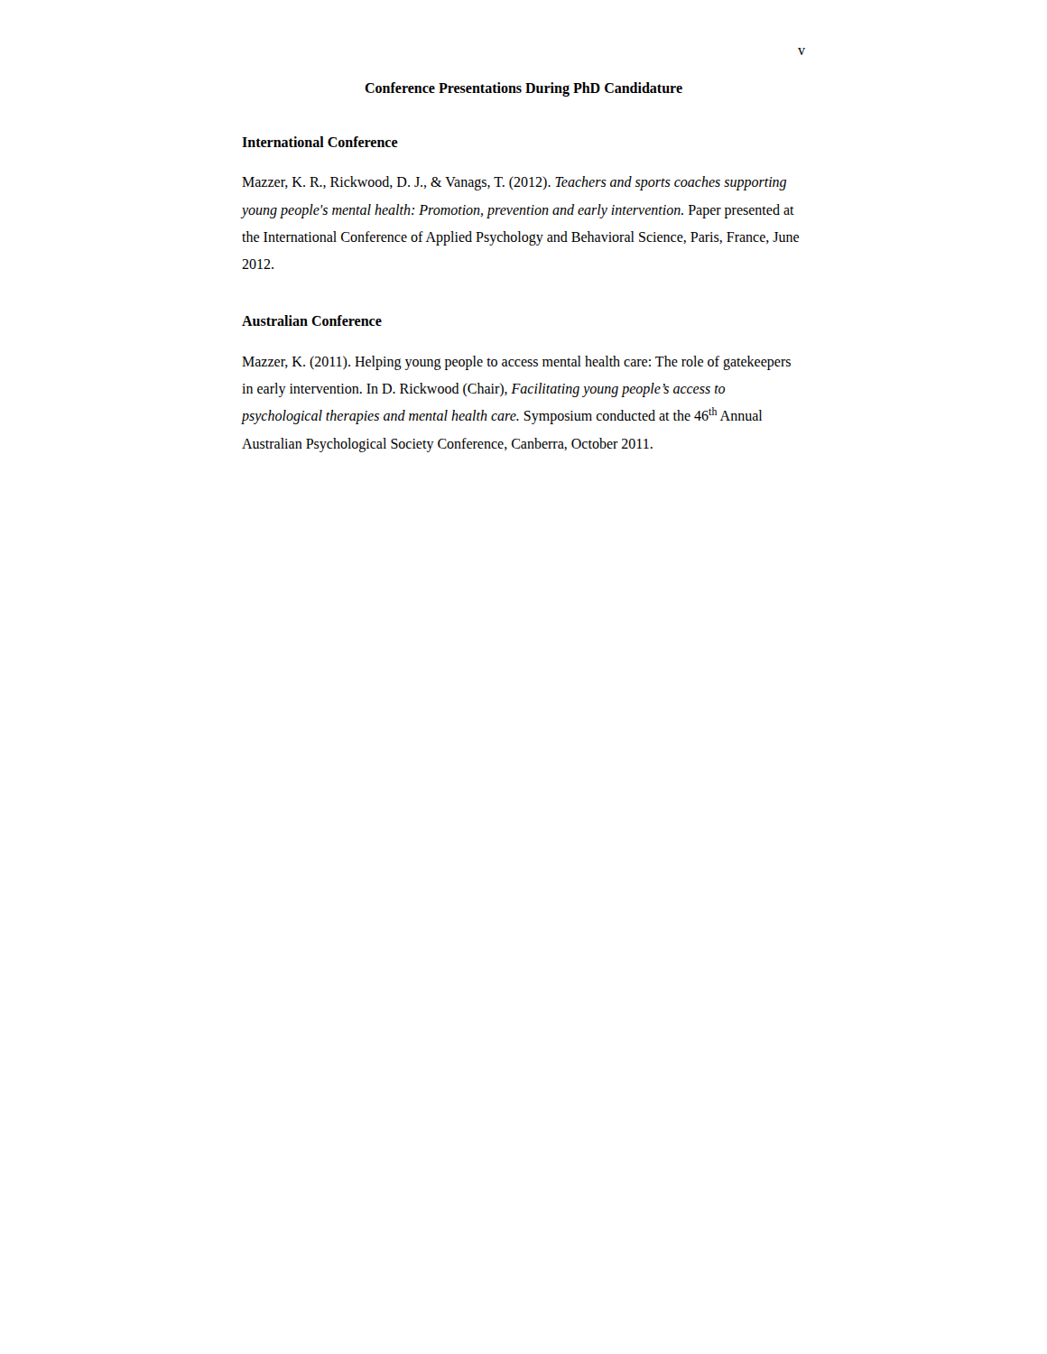v
Conference Presentations During PhD Candidature
International Conference
Mazzer, K. R., Rickwood, D. J., & Vanags, T. (2012). Teachers and sports coaches supporting young people's mental health: Promotion, prevention and early intervention. Paper presented at the International Conference of Applied Psychology and Behavioral Science, Paris, France, June 2012.
Australian Conference
Mazzer, K. (2011). Helping young people to access mental health care: The role of gatekeepers in early intervention. In D. Rickwood (Chair), Facilitating young people’s access to psychological therapies and mental health care. Symposium conducted at the 46th Annual Australian Psychological Society Conference, Canberra, October 2011.